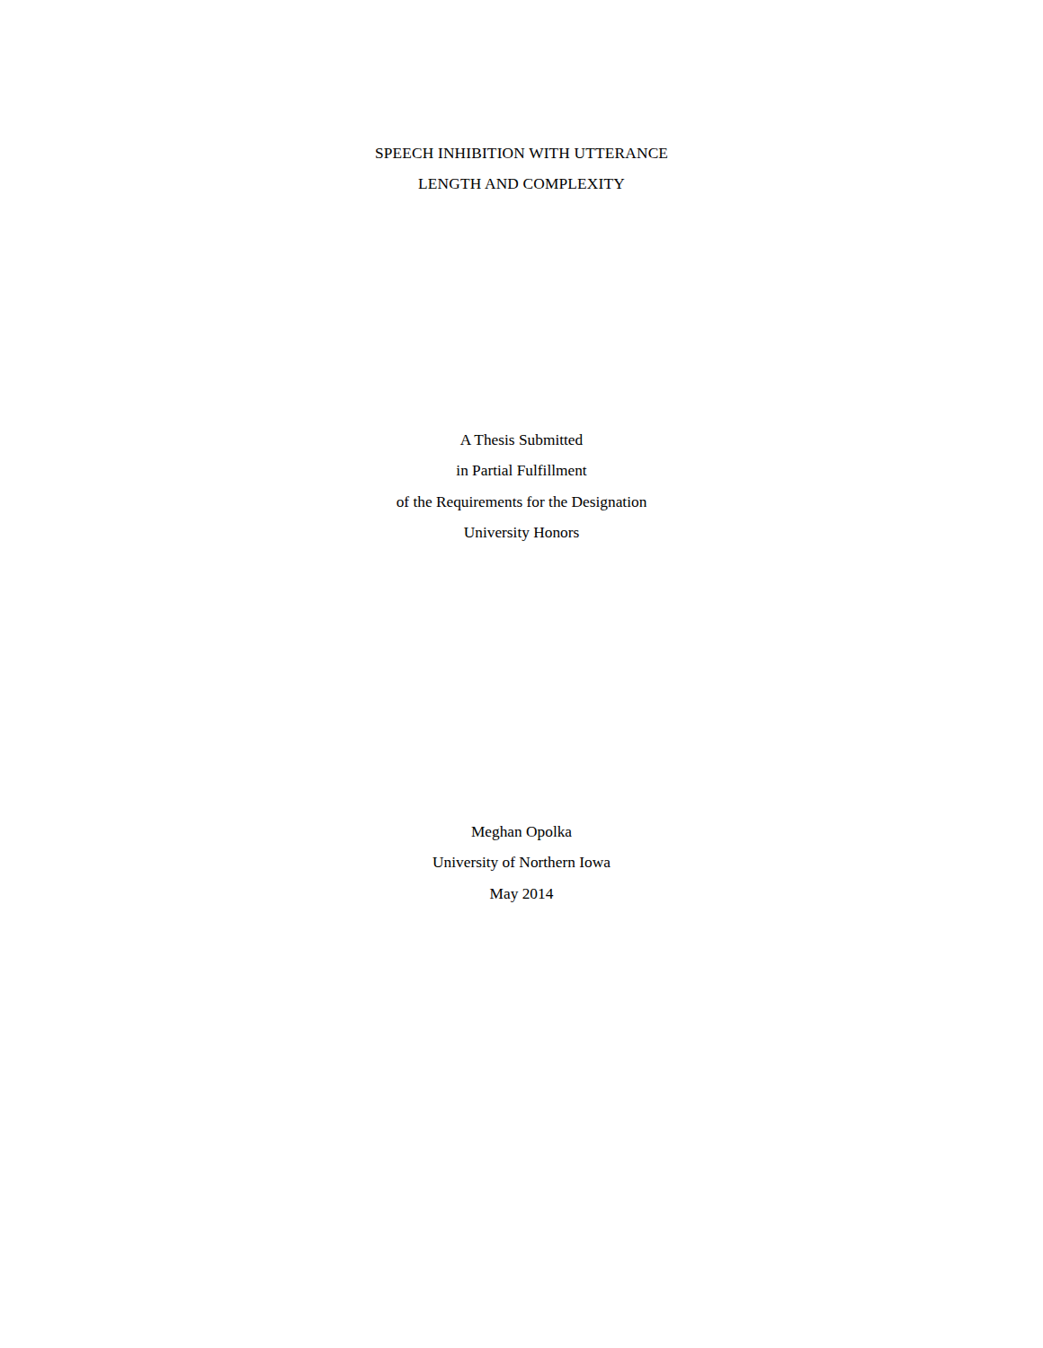SPEECH INHIBITION WITH UTTERANCE
LENGTH AND COMPLEXITY
A Thesis Submitted
in Partial Fulfillment
of the Requirements for the Designation
University Honors
Meghan Opolka
University of Northern Iowa
May 2014